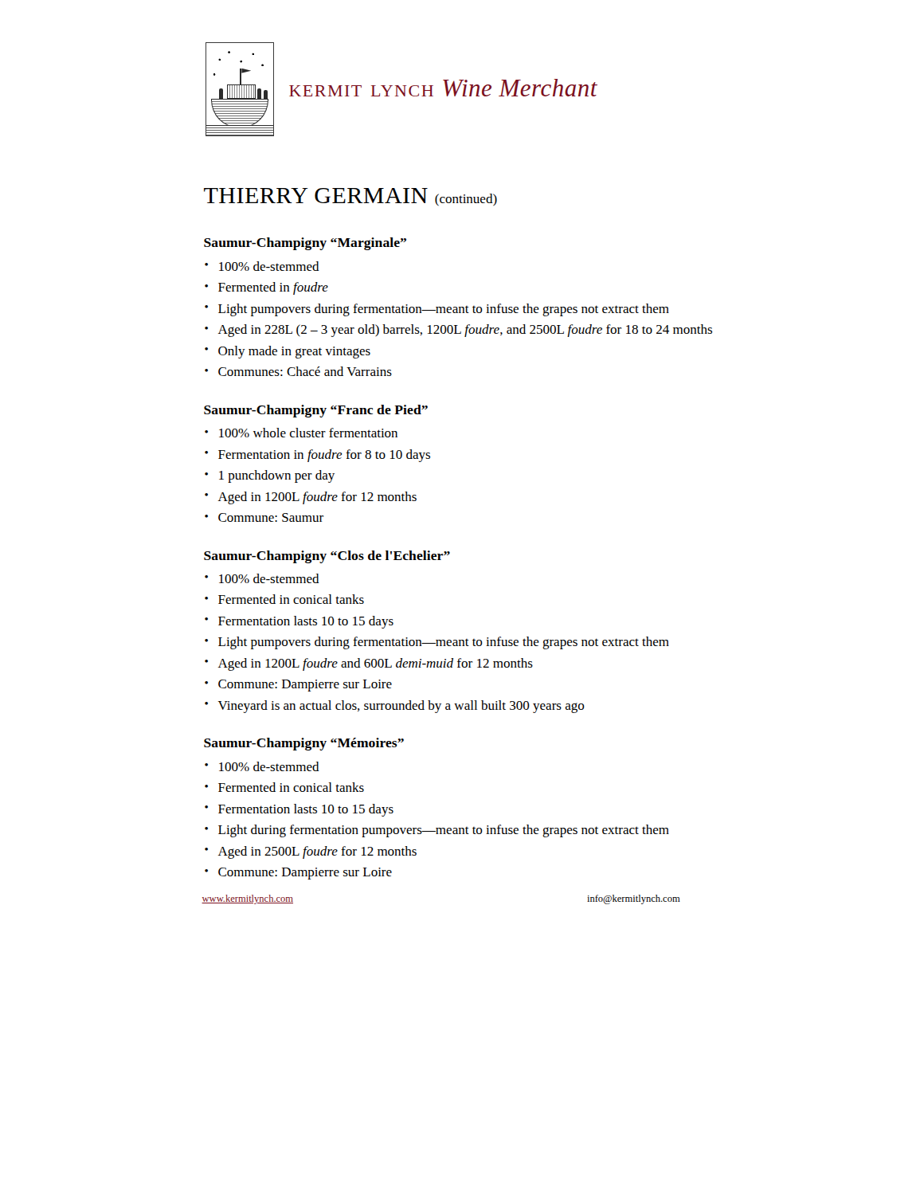Kermit Lynch Wine Merchant
THIERRY GERMAIN (continued)
Saumur-Champigny “Marginale”
100% de-stemmed
Fermented in foudre
Light pumpovers during fermentation—meant to infuse the grapes not extract them
Aged in 228L (2 – 3 year old) barrels, 1200L foudre, and 2500L foudre for 18 to 24 months
Only made in great vintages
Communes: Chacé and Varrains
Saumur-Champigny “Franc de Pied”
100% whole cluster fermentation
Fermentation in foudre for 8 to 10 days
1 punchdown per day
Aged in 1200L foudre for 12 months
Commune: Saumur
Saumur-Champigny “Clos de l'Echelier”
100% de-stemmed
Fermented in conical tanks
Fermentation lasts 10 to 15 days
Light pumpovers during fermentation—meant to infuse the grapes not extract them
Aged in 1200L foudre and 600L demi-muid for 12 months
Commune: Dampierre sur Loire
Vineyard is an actual clos, surrounded by a wall built 300 years ago
Saumur-Champigny “Mémoires”
100% de-stemmed
Fermented in conical tanks
Fermentation lasts 10 to 15 days
Light during fermentation pumpovers—meant to infuse the grapes not extract them
Aged in 2500L foudre for 12 months
Commune: Dampierre sur Loire
www.kermitlynch.com info@kermitlynch.com